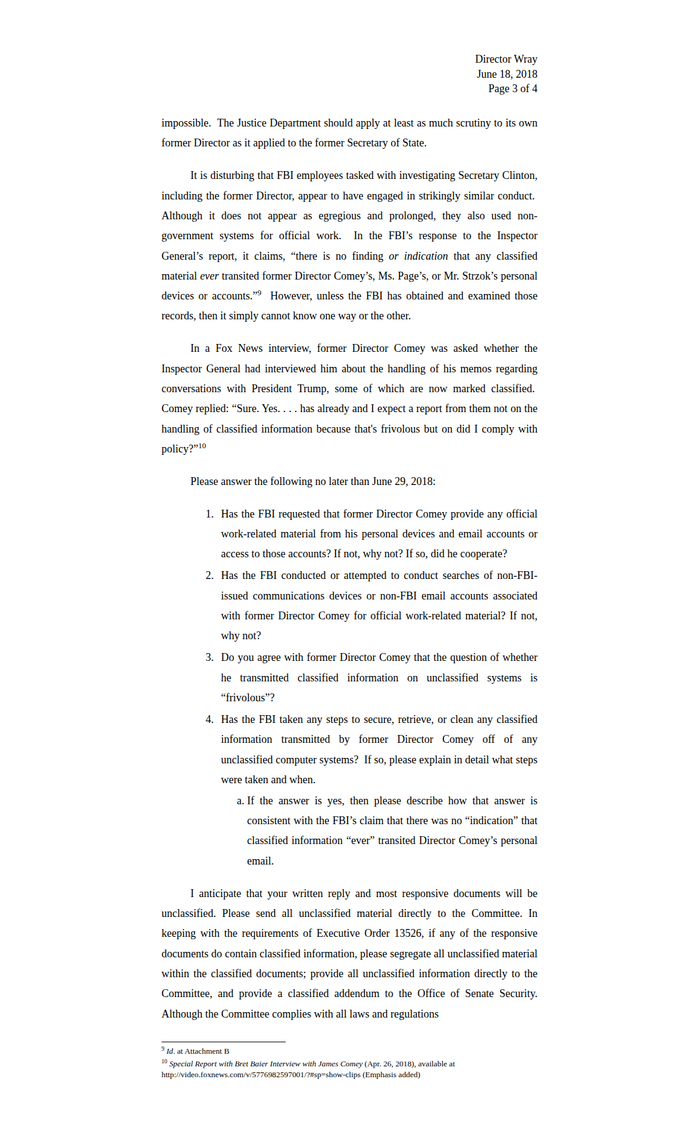Director Wray
June 18, 2018
Page 3 of 4
impossible. The Justice Department should apply at least as much scrutiny to its own former Director as it applied to the former Secretary of State.
It is disturbing that FBI employees tasked with investigating Secretary Clinton, including the former Director, appear to have engaged in strikingly similar conduct. Although it does not appear as egregious and prolonged, they also used non-government systems for official work. In the FBI’s response to the Inspector General’s report, it claims, “there is no finding or indication that any classified material ever transited former Director Comey’s, Ms. Page’s, or Mr. Strzok’s personal devices or accounts.”9 However, unless the FBI has obtained and examined those records, then it simply cannot know one way or the other.
In a Fox News interview, former Director Comey was asked whether the Inspector General had interviewed him about the handling of his memos regarding conversations with President Trump, some of which are now marked classified. Comey replied: “Sure. Yes. . . . has already and I expect a report from them not on the handling of classified information because that's frivolous but on did I comply with policy?”10
Please answer the following no later than June 29, 2018:
Has the FBI requested that former Director Comey provide any official work-related material from his personal devices and email accounts or access to those accounts? If not, why not? If so, did he cooperate?
Has the FBI conducted or attempted to conduct searches of non-FBI-issued communications devices or non-FBI email accounts associated with former Director Comey for official work-related material? If not, why not?
Do you agree with former Director Comey that the question of whether he transmitted classified information on unclassified systems is “frivolous”?
Has the FBI taken any steps to secure, retrieve, or clean any classified information transmitted by former Director Comey off of any unclassified computer systems? If so, please explain in detail what steps were taken and when.
If the answer is yes, then please describe how that answer is consistent with the FBI’s claim that there was no “indication” that classified information “ever” transited Director Comey’s personal email.
I anticipate that your written reply and most responsive documents will be unclassified. Please send all unclassified material directly to the Committee. In keeping with the requirements of Executive Order 13526, if any of the responsive documents do contain classified information, please segregate all unclassified material within the classified documents; provide all unclassified information directly to the Committee, and provide a classified addendum to the Office of Senate Security. Although the Committee complies with all laws and regulations
9 Id. at Attachment B
10 Special Report with Bret Baier Interview with James Comey (Apr. 26, 2018), available at http://video.foxnews.com/v/5776982597001/?#sp=show-clips (Emphasis added)